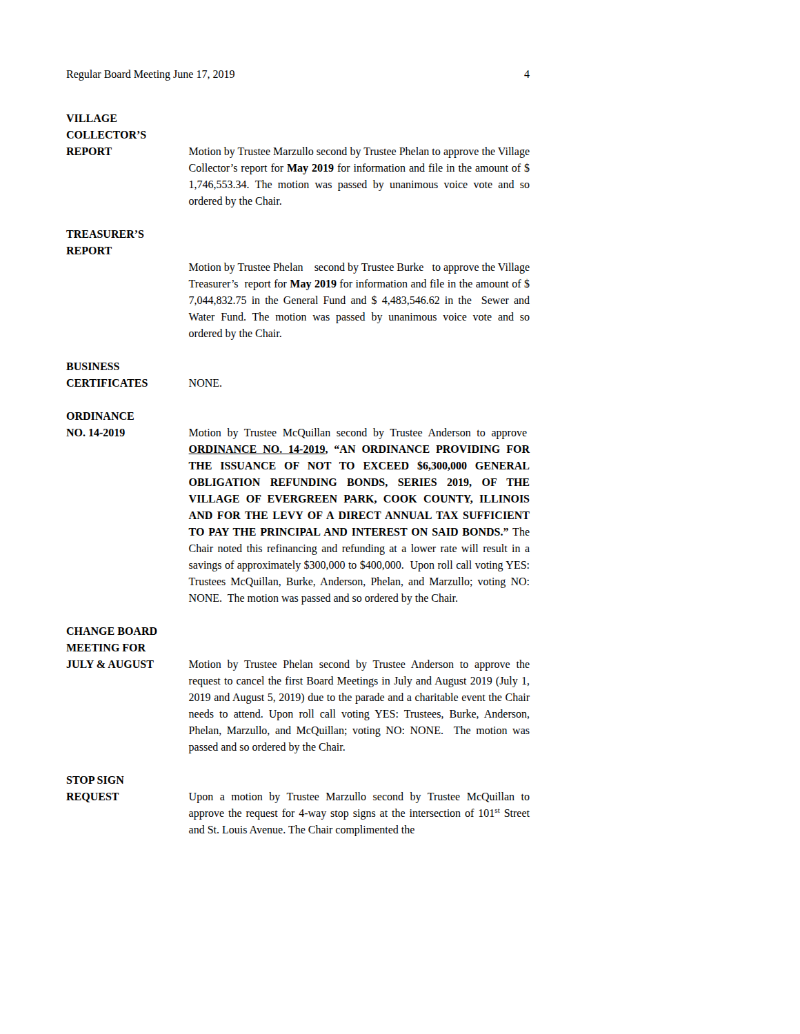Regular Board Meeting June 17, 2019 4
| VILLAGE COLLECTOR’S REPORT | Motion by Trustee Marzullo second by Trustee Phelan to approve the Village Collector’s report for May 2019 for information and file in the amount of $ 1,746,553.34. The motion was passed by unanimous voice vote and so ordered by the Chair. |
| TREASURER’S REPORT | Motion by Trustee Phelan second by Trustee Burke to approve the Village Treasurer’s report for May 2019 for information and file in the amount of $ 7,044,832.75 in the General Fund and $ 4,483,546.62 in the Sewer and Water Fund. The motion was passed by unanimous voice vote and so ordered by the Chair. |
| BUSINESS CERTIFICATES | NONE. |
| ORDINANCE NO. 14-2019 | Motion by Trustee McQuillan second by Trustee Anderson to approve ORDINANCE NO. 14-2019 , “AN ORDINANCE PROVIDING FOR THE ISSUANCE OF NOT TO EXCEED $6,300,000 GENERAL OBLIGATION REFUNDING BONDS, SERIES 2019, OF THE VILLAGE OF EVERGREEN PARK, COOK COUNTY, ILLINOIS AND FOR THE LEVY OF A DIRECT ANNUAL TAX SUFFICIENT TO PAY THE PRINCIPAL AND INTEREST ON SAID BONDS.” The Chair noted this refinancing and refunding at a lower rate will result in a savings of approximately $300,000 to $400,000. Upon roll call voting YES: Trustees McQuillan, Burke, Anderson, Phelan, and Marzullo; voting NO: NONE. The motion was passed and so ordered by the Chair. |
| CHANGE BOARD MEETING FOR JULY & AUGUST | Motion by Trustee Phelan second by Trustee Anderson to approve the request to cancel the first Board Meetings in July and August 2019 (July 1, 2019 and August 5, 2019) due to the parade and a charitable event the Chair needs to attend. Upon roll call voting YES: Trustees, Burke, Anderson, Phelan, Marzullo, and McQuillan; voting NO: NONE. The motion was passed and so ordered by the Chair. |
| STOP SIGN REQUEST | Upon a motion by Trustee Marzullo second by Trustee McQuillan to approve the request for 4-way stop signs at the intersection of 101 st Street and St. Louis Avenue. The Chair complimented the |